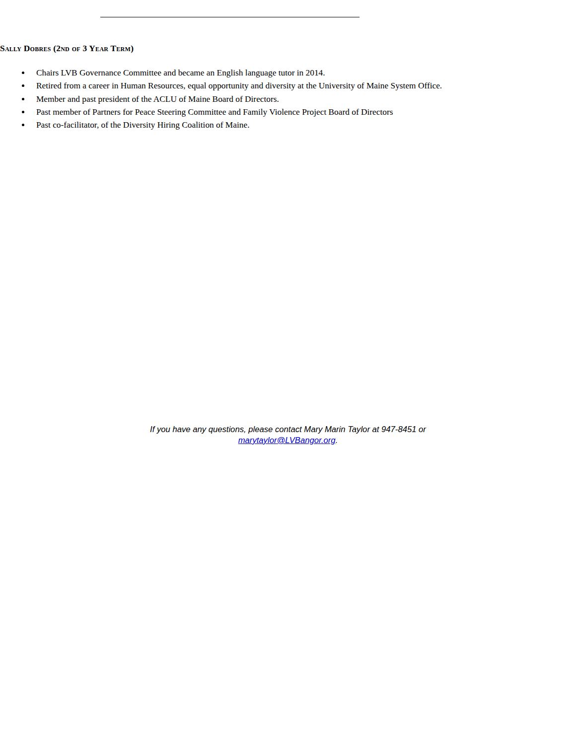Sally Dobres (2ND of 3 Year Term)
Chairs LVB Governance Committee and became an English language tutor in 2014.
Retired from a career in Human Resources, equal opportunity and diversity at the University of Maine System Office.
Member and past president of the ACLU of Maine Board of Directors.
Past member of Partners for Peace Steering Committee and Family Violence Project Board of Directors
Past co-facilitator, of the Diversity Hiring Coalition of Maine.
If you have any questions, please contact Mary Marin Taylor at 947-8451 or
marytaylor@LVBangor.org.